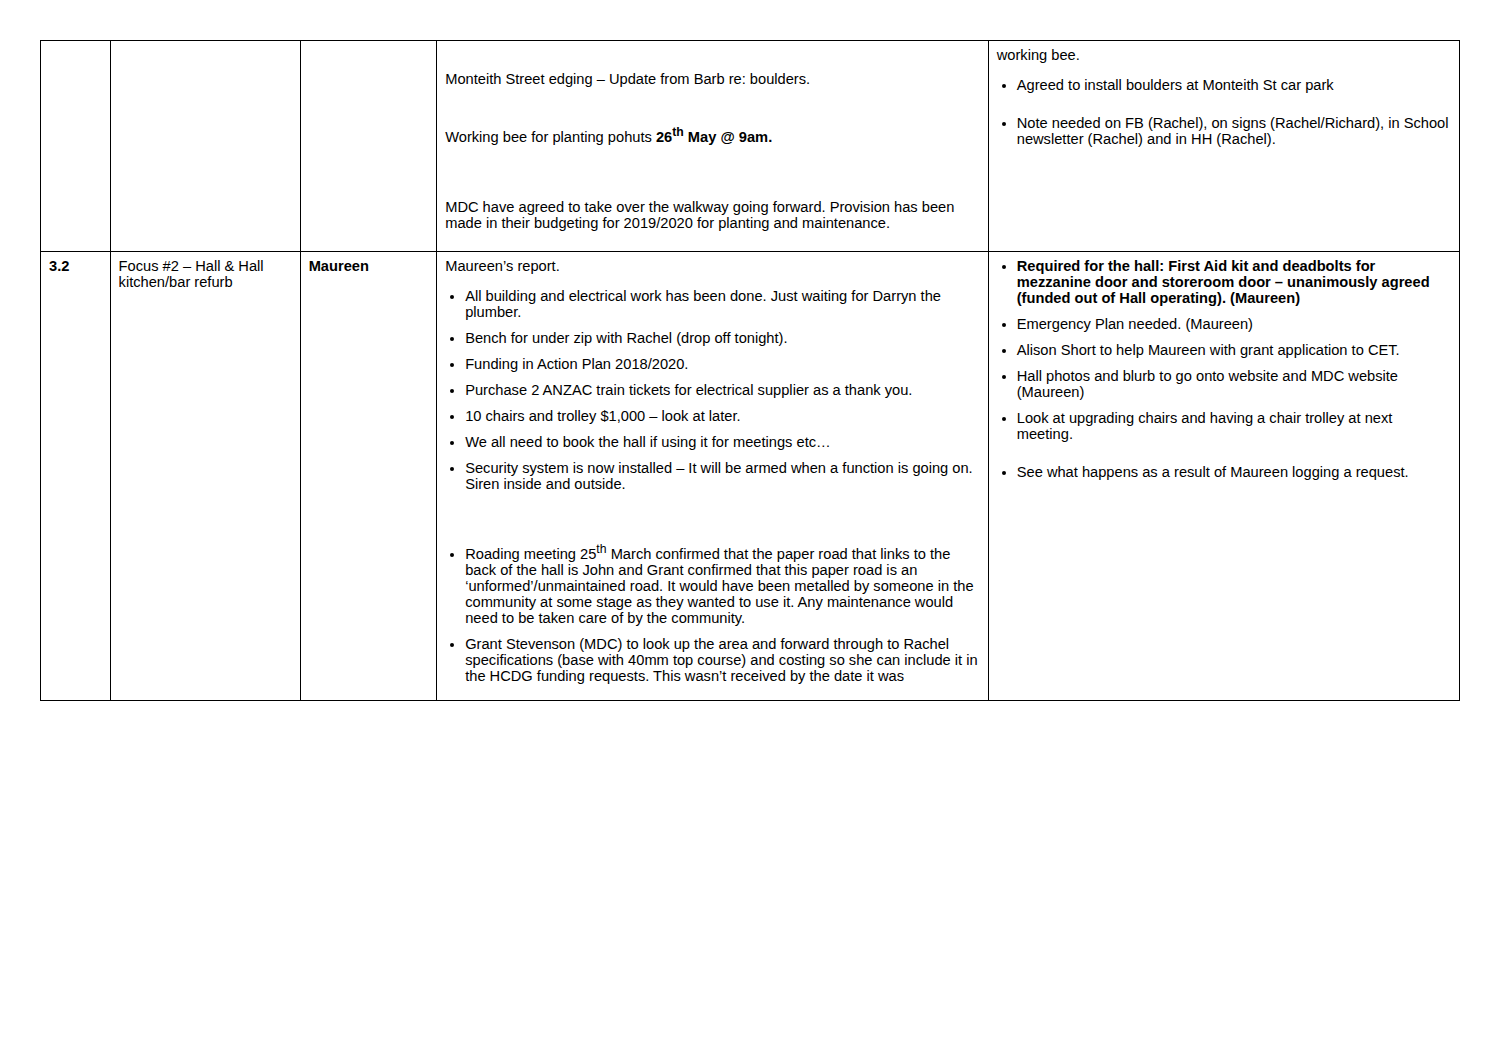| | | | Monteith Street edging – Update from Barb re: boulders. Working bee for planting pohuts 26 th May @ 9am. MDC have agreed to take over the walkway going forward. Provision has been made in their budgeting for 2019/2020 for planting and maintenance. | working bee. Agreed to install boulders at Monteith St car park Note needed on FB (Rachel), on signs (Rachel/Richard), in School newsletter (Rachel) and in HH (Rachel). |
| 3.2 | Focus #2 – Hall & Hall kitchen/bar refurb | Maureen | Maureen’s report. All building and electrical work has been done. Just waiting for Darryn the plumber. Bench for under zip with Rachel (drop off tonight). Funding in Action Plan 2018/2020. Purchase 2 ANZAC train tickets for electrical supplier as a thank you. 10 chairs and trolley $1,000 – look at later. We all need to book the hall if using it for meetings etc… Security system is now installed – It will be armed when a function is going on. Siren inside and outside. Roading meeting 25 th March confirmed that the paper road that links to the back of the hall is John and Grant confirmed that this paper road is an ‘unformed’/unmaintained road. It would have been metalled by someone in the community at some stage as they wanted to use it. Any maintenance would need to be taken care of by the community. Grant Stevenson (MDC) to look up the area and forward through to Rachel specifications (base with 40mm top course) and costing so she can include it in the HCDG funding requests. This wasn’t received by the date it was | Required for the hall: First Aid kit and deadbolts for mezzanine door and storeroom door – unanimously agreed (funded out of Hall operating). (Maureen) Emergency Plan needed. (Maureen) Alison Short to help Maureen with grant application to CET. Hall photos and blurb to go onto website and MDC website (Maureen) Look at upgrading chairs and having a chair trolley at next meeting. See what happens as a result of Maureen logging a request. |